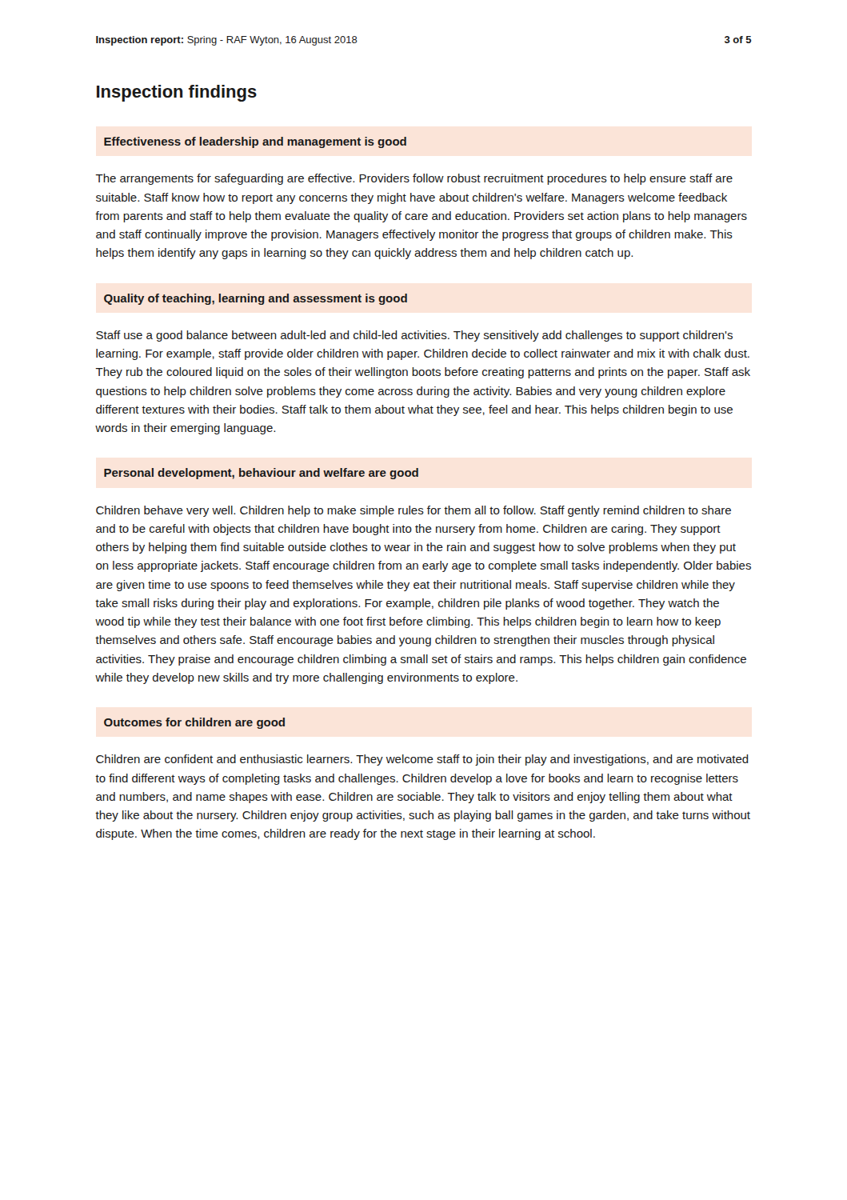Inspection report: Spring - RAF Wyton, 16 August 2018
3 of 5
Inspection findings
Effectiveness of leadership and management is good
The arrangements for safeguarding are effective. Providers follow robust recruitment procedures to help ensure staff are suitable. Staff know how to report any concerns they might have about children's welfare. Managers welcome feedback from parents and staff to help them evaluate the quality of care and education. Providers set action plans to help managers and staff continually improve the provision. Managers effectively monitor the progress that groups of children make. This helps them identify any gaps in learning so they can quickly address them and help children catch up.
Quality of teaching, learning and assessment is good
Staff use a good balance between adult-led and child-led activities. They sensitively add challenges to support children's learning. For example, staff provide older children with paper. Children decide to collect rainwater and mix it with chalk dust. They rub the coloured liquid on the soles of their wellington boots before creating patterns and prints on the paper. Staff ask questions to help children solve problems they come across during the activity. Babies and very young children explore different textures with their bodies. Staff talk to them about what they see, feel and hear. This helps children begin to use words in their emerging language.
Personal development, behaviour and welfare are good
Children behave very well. Children help to make simple rules for them all to follow. Staff gently remind children to share and to be careful with objects that children have bought into the nursery from home. Children are caring. They support others by helping them find suitable outside clothes to wear in the rain and suggest how to solve problems when they put on less appropriate jackets. Staff encourage children from an early age to complete small tasks independently. Older babies are given time to use spoons to feed themselves while they eat their nutritional meals. Staff supervise children while they take small risks during their play and explorations. For example, children pile planks of wood together. They watch the wood tip while they test their balance with one foot first before climbing. This helps children begin to learn how to keep themselves and others safe. Staff encourage babies and young children to strengthen their muscles through physical activities. They praise and encourage children climbing a small set of stairs and ramps. This helps children gain confidence while they develop new skills and try more challenging environments to explore.
Outcomes for children are good
Children are confident and enthusiastic learners. They welcome staff to join their play and investigations, and are motivated to find different ways of completing tasks and challenges. Children develop a love for books and learn to recognise letters and numbers, and name shapes with ease. Children are sociable. They talk to visitors and enjoy telling them about what they like about the nursery. Children enjoy group activities, such as playing ball games in the garden, and take turns without dispute. When the time comes, children are ready for the next stage in their learning at school.